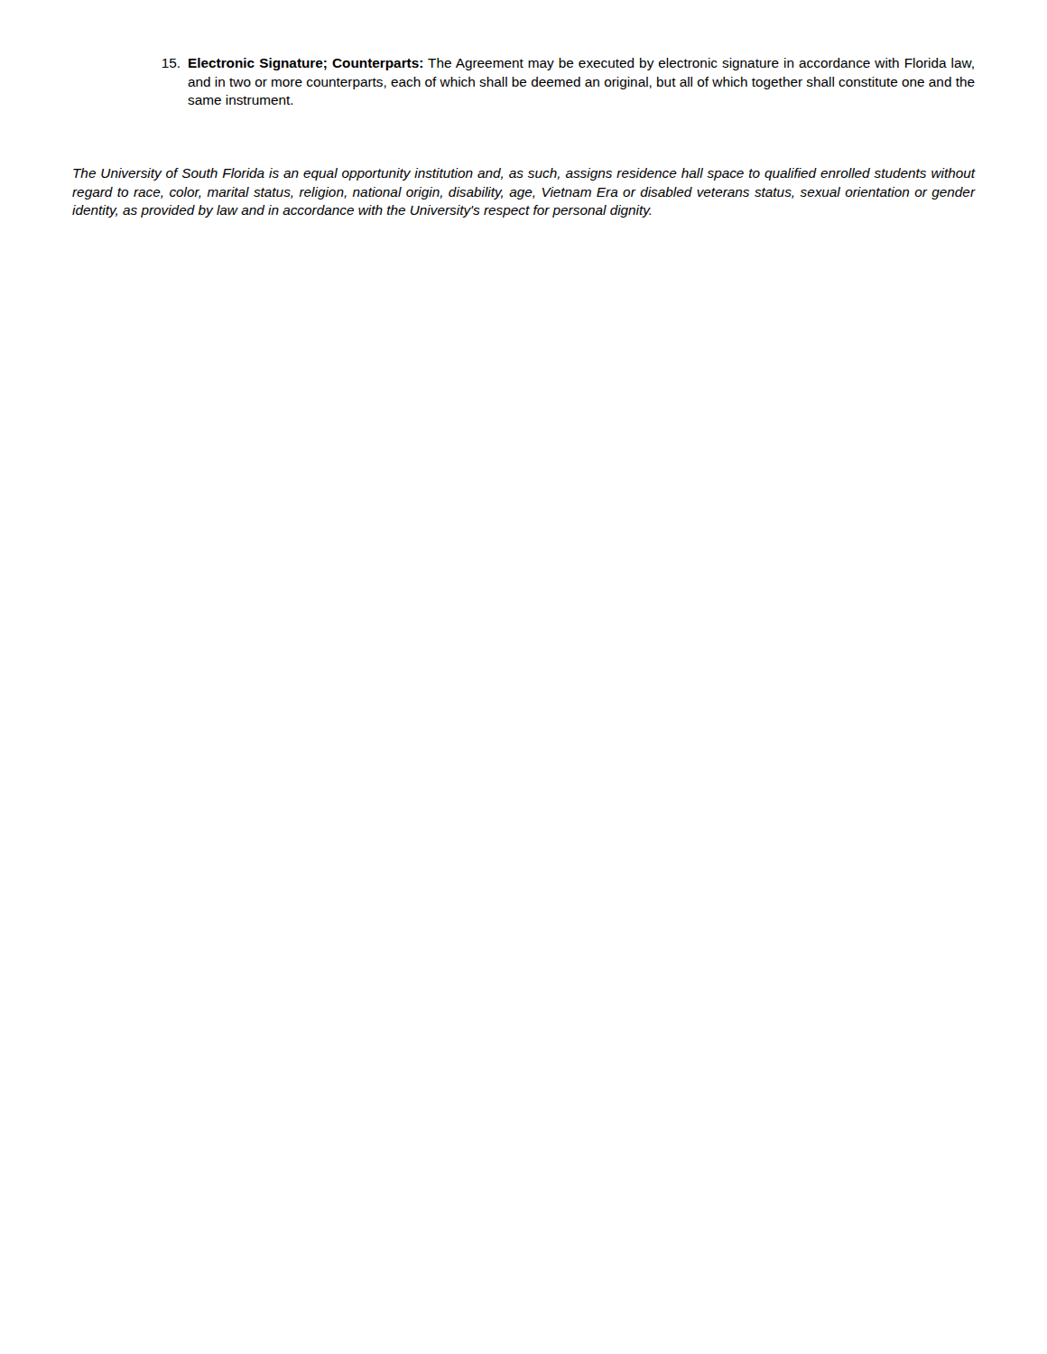Electronic Signature; Counterparts: The Agreement may be executed by electronic signature in accordance with Florida law, and in two or more counterparts, each of which shall be deemed an original, but all of which together shall constitute one and the same instrument.
The University of South Florida is an equal opportunity institution and, as such, assigns residence hall space to qualified enrolled students without regard to race, color, marital status, religion, national origin, disability, age, Vietnam Era or disabled veterans status, sexual orientation or gender identity, as provided by law and in accordance with the University's respect for personal dignity.